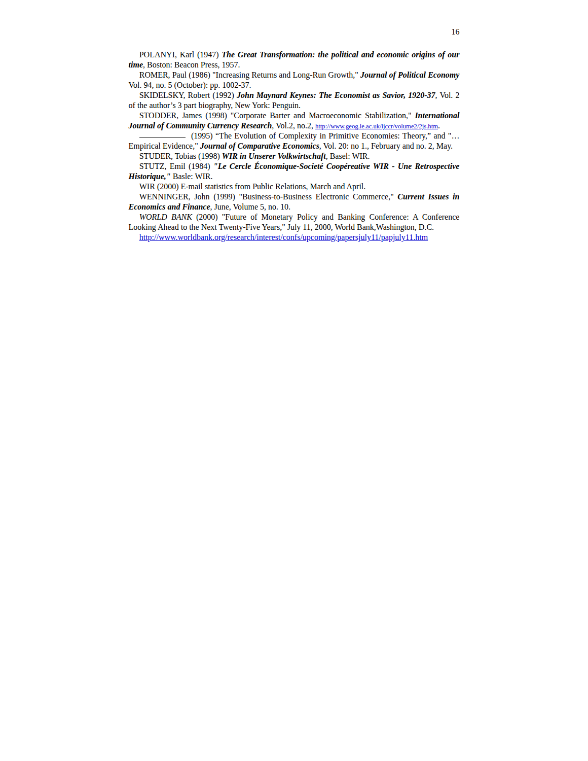16
POLANYI, Karl (1947) The Great Transformation: the political and economic origins of our time, Boston: Beacon Press, 1957.
ROMER, Paul (1986) "Increasing Returns and Long-Run Growth," Journal of Political Economy Vol. 94, no. 5 (October): pp. 1002-37.
SKIDELSKY, Robert (1992) John Maynard Keynes: The Economist as Savior, 1920-37, Vol. 2 of the author’s 3 part biography, New York: Penguin.
STODDER, James (1998) "Corporate Barter and Macroeconomic Stabilization," International Journal of Community Currency Research, Vol.2, no.2, http://www.geog.le.ac.uk/ijccr/volume2/2js.htm.
(1995) “The Evolution of Complexity in Primitive Economies: Theory,” and "…Empirical Evidence," Journal of Comparative Economics, Vol. 20: no 1., February and no. 2, May.
STUDER, Tobias (1998) WIR in Unserer Volkwirtschaft, Basel: WIR.
STUTZ, Emil (1984) "Le Cercle Économique-Societé Coopéreative WIR - Une Retrospective Historique," Basle: WIR.
WIR (2000) E-mail statistics from Public Relations, March and April.
WENNINGER, John (1999) "Business-to-Business Electronic Commerce," Current Issues in Economics and Finance, June, Volume 5, no. 10.
WORLD BANK (2000) "Future of Monetary Policy and Banking Conference: A Conference Looking Ahead to the Next Twenty-Five Years," July 11, 2000, World Bank,Washington, D.C.
http://www.worldbank.org/research/interest/confs/upcoming/papersjuly11/papjuly11.htm